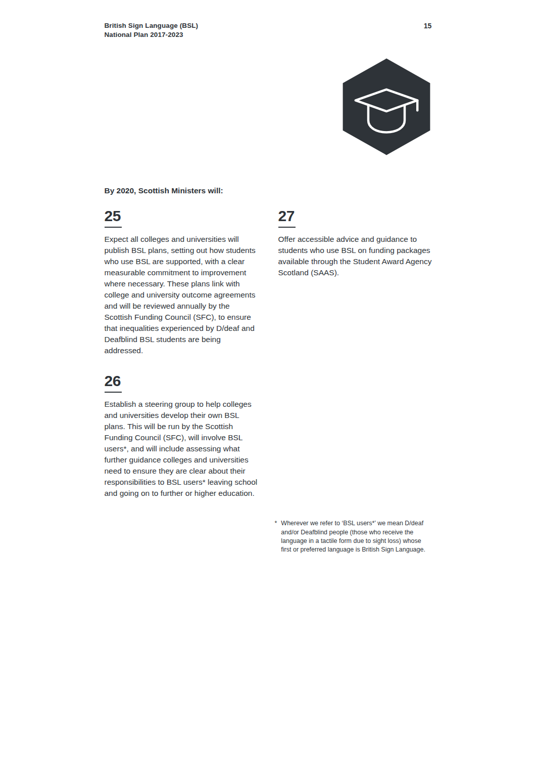British Sign Language (BSL)
National Plan 2017-2023
15
By 2020, Scottish Ministers will:
25
Expect all colleges and universities will publish BSL plans, setting out how students who use BSL are supported, with a clear measurable commitment to improvement where necessary. These plans link with college and university outcome agreements and will be reviewed annually by the Scottish Funding Council (SFC), to ensure that inequalities experienced by D/deaf and Deafblind BSL students are being addressed.
26
Establish a steering group to help colleges and universities develop their own BSL plans. This will be run by the Scottish Funding Council (SFC), will involve BSL users*, and will include assessing what further guidance colleges and universities need to ensure they are clear about their responsibilities to BSL users* leaving school and going on to further or higher education.
27
Offer accessible advice and guidance to students who use BSL on funding packages available through the Student Award Agency Scotland (SAAS).
*
Wherever we refer to ‘BSL users*’ we mean D/deaf and/or Deafblind people (those who receive the language in a tactile form due to sight loss) whose first or preferred language is British Sign Language.